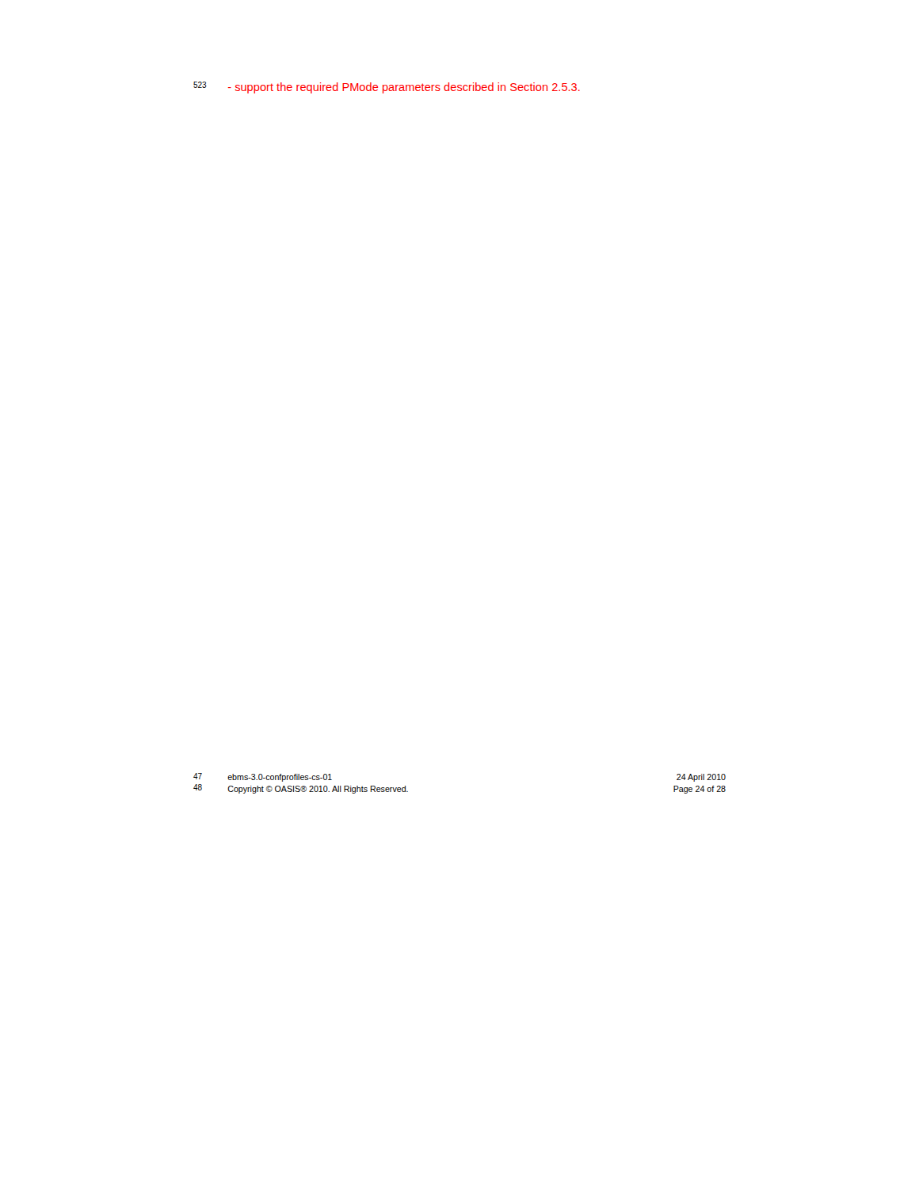523 - support the required PMode parameters described in Section 2.5.3.
47 ebms-3.0-confprofiles-cs-01 24 April 2010
48 Copyright © OASIS® 2010. All Rights Reserved. Page 24 of 28